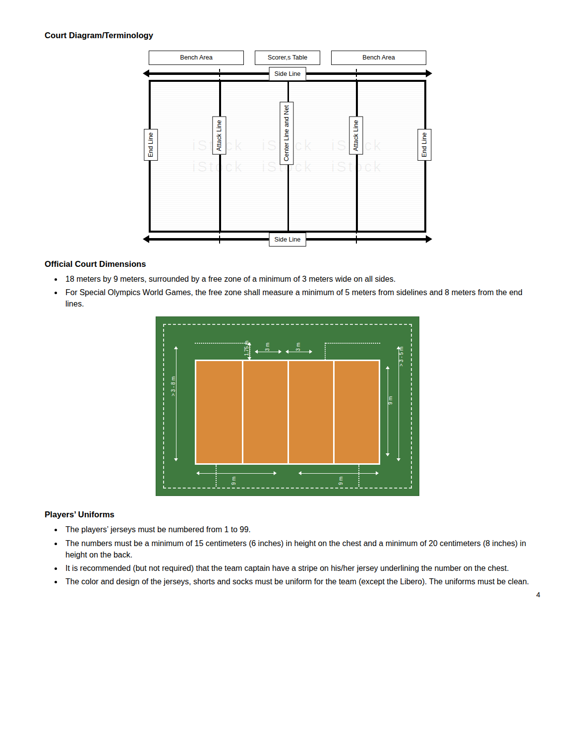Court Diagram/Terminology
Bench Area
Scorer,s Table
Bench Area
Side Line
End Line
Attack Line
Center Line and Net
Attack Line
End Line
Side Line
Official Court Dimensions
18 meters by 9 meters, surrounded by a free zone of a minimum of 3 meters wide on all sides.
For Special Olympics World Games, the free zone shall measure a minimum of 5 meters from sidelines and 8 meters from the end lines.
> 3 - 8 m
1.75 m
3 m
3 m
> 3 - 5 m
9 m
9 m
9 m
Players’ Uniforms
The players’ jerseys must be numbered from 1 to 99.
The numbers must be a minimum of 15 centimeters (6 inches) in height on the chest and a minimum of 20 centimeters (8 inches) in height on the back.
It is recommended (but not required) that the team captain have a stripe on his/her jersey underlining the number on the chest.
The color and design of the jerseys, shorts and socks must be uniform for the team (except the Libero). The uniforms must be clean.
4